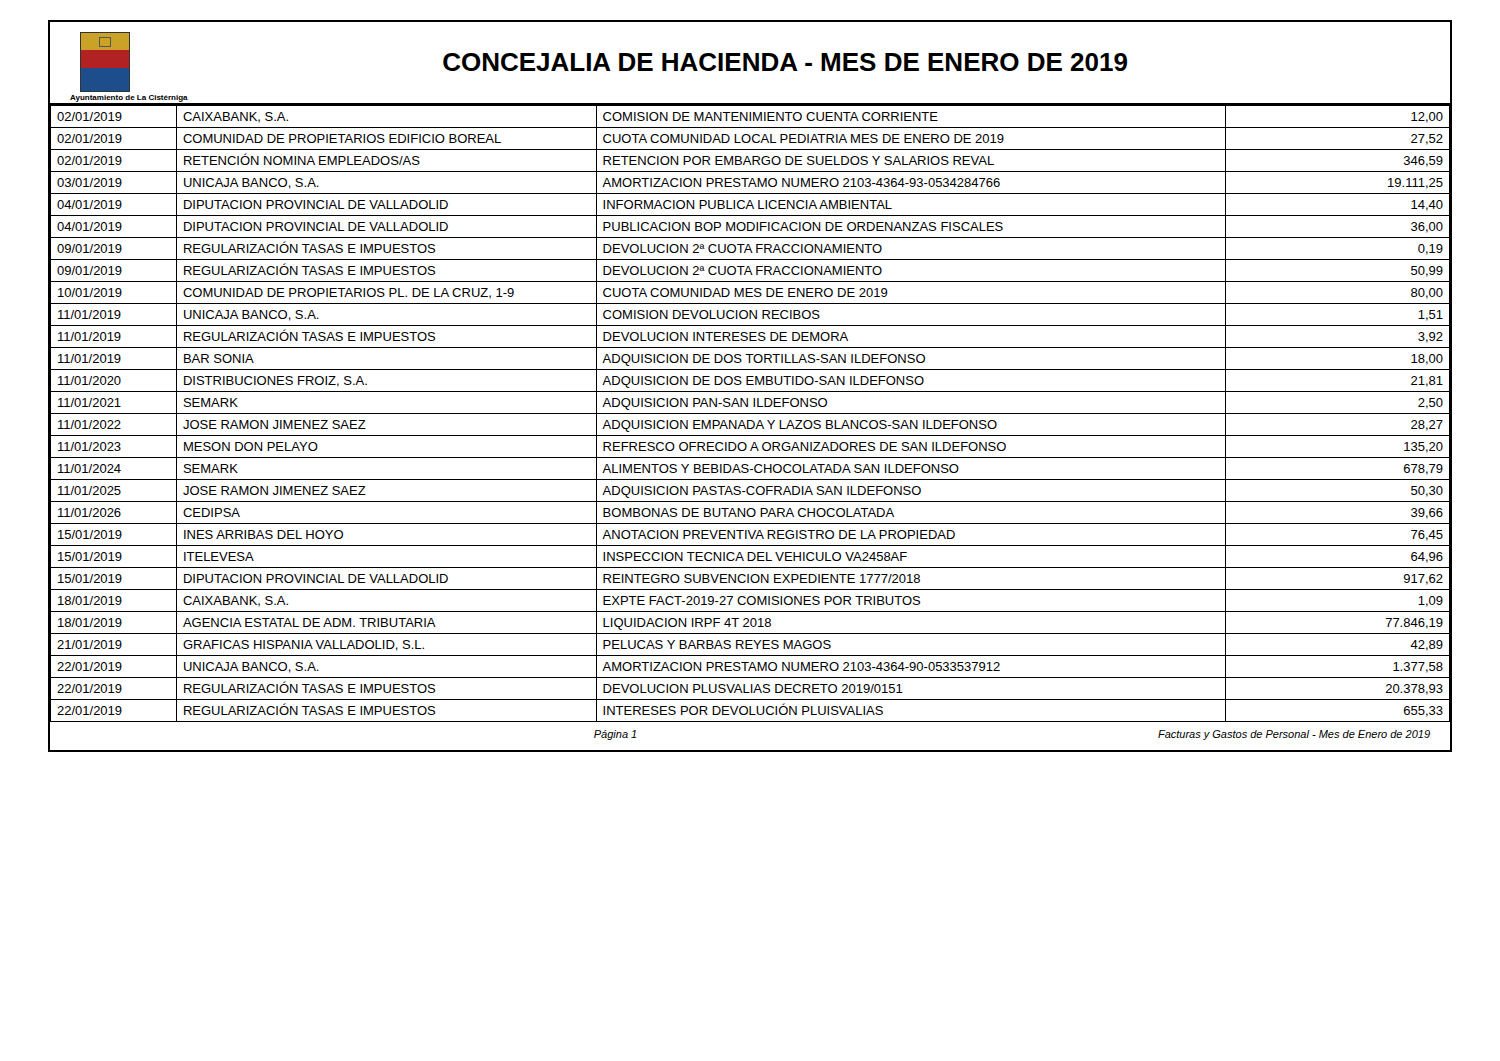Ayuntamiento de La Cistérniga
CONCEJALIA DE HACIENDA - MES DE ENERO DE 2019
| 02/01/2019 | CAIXABANK, S.A. | COMISION DE MANTENIMIENTO CUENTA CORRIENTE | 12,00 |
| 02/01/2019 | COMUNIDAD DE PROPIETARIOS EDIFICIO BOREAL | CUOTA COMUNIDAD LOCAL PEDIATRIA MES DE ENERO DE 2019 | 27,52 |
| 02/01/2019 | RETENCIÓN NOMINA EMPLEADOS/AS | RETENCION POR EMBARGO DE SUELDOS Y SALARIOS REVAL | 346,59 |
| 03/01/2019 | UNICAJA BANCO, S.A. | AMORTIZACION PRESTAMO NUMERO 2103-4364-93-0534284766 | 19.111,25 |
| 04/01/2019 | DIPUTACION PROVINCIAL DE VALLADOLID | INFORMACION PUBLICA LICENCIA AMBIENTAL | 14,40 |
| 04/01/2019 | DIPUTACION PROVINCIAL DE VALLADOLID | PUBLICACION BOP MODIFICACION DE ORDENANZAS FISCALES | 36,00 |
| 09/01/2019 | REGULARIZACIÓN TASAS E IMPUESTOS | DEVOLUCION 2ª CUOTA FRACCIONAMIENTO | 0,19 |
| 09/01/2019 | REGULARIZACIÓN TASAS E IMPUESTOS | DEVOLUCION 2ª CUOTA FRACCIONAMIENTO | 50,99 |
| 10/01/2019 | COMUNIDAD DE PROPIETARIOS PL. DE LA CRUZ, 1-9 | CUOTA COMUNIDAD MES DE ENERO DE 2019 | 80,00 |
| 11/01/2019 | UNICAJA BANCO, S.A. | COMISION DEVOLUCION RECIBOS | 1,51 |
| 11/01/2019 | REGULARIZACIÓN TASAS E IMPUESTOS | DEVOLUCION INTERESES DE DEMORA | 3,92 |
| 11/01/2019 | BAR SONIA | ADQUISICION DE DOS TORTILLAS-SAN ILDEFONSO | 18,00 |
| 11/01/2020 | DISTRIBUCIONES FROIZ, S.A. | ADQUISICION DE DOS EMBUTIDO-SAN ILDEFONSO | 21,81 |
| 11/01/2021 | SEMARK | ADQUISICION PAN-SAN ILDEFONSO | 2,50 |
| 11/01/2022 | JOSE RAMON JIMENEZ SAEZ | ADQUISICION EMPANADA Y LAZOS BLANCOS-SAN ILDEFONSO | 28,27 |
| 11/01/2023 | MESON DON PELAYO | REFRESCO OFRECIDO A ORGANIZADORES DE SAN ILDEFONSO | 135,20 |
| 11/01/2024 | SEMARK | ALIMENTOS Y BEBIDAS-CHOCOLATADA SAN ILDEFONSO | 678,79 |
| 11/01/2025 | JOSE RAMON JIMENEZ SAEZ | ADQUISICION PASTAS-COFRADIA SAN ILDEFONSO | 50,30 |
| 11/01/2026 | CEDIPSA | BOMBONAS DE BUTANO PARA CHOCOLATADA | 39,66 |
| 15/01/2019 | INES ARRIBAS DEL HOYO | ANOTACION PREVENTIVA REGISTRO DE LA PROPIEDAD | 76,45 |
| 15/01/2019 | ITELEVESA | INSPECCION TECNICA DEL VEHICULO VA2458AF | 64,96 |
| 15/01/2019 | DIPUTACION PROVINCIAL DE VALLADOLID | REINTEGRO SUBVENCION EXPEDIENTE 1777/2018 | 917,62 |
| 18/01/2019 | CAIXABANK, S.A. | EXPTE FACT-2019-27 COMISIONES POR TRIBUTOS | 1,09 |
| 18/01/2019 | AGENCIA ESTATAL DE ADM. TRIBUTARIA | LIQUIDACION IRPF 4T 2018 | 77.846,19 |
| 21/01/2019 | GRAFICAS HISPANIA VALLADOLID, S.L. | PELUCAS Y BARBAS REYES MAGOS | 42,89 |
| 22/01/2019 | UNICAJA BANCO, S.A. | AMORTIZACION PRESTAMO NUMERO 2103-4364-90-0533537912 | 1.377,58 |
| 22/01/2019 | REGULARIZACIÓN TASAS E IMPUESTOS | DEVOLUCION PLUSVALIAS DECRETO 2019/0151 | 20.378,93 |
| 22/01/2019 | REGULARIZACIÓN TASAS E IMPUESTOS | INTERESES POR DEVOLUCIÓN PLUISVALIAS | 655,33 |
Página 1
Facturas y Gastos de Personal - Mes de Enero de 2019